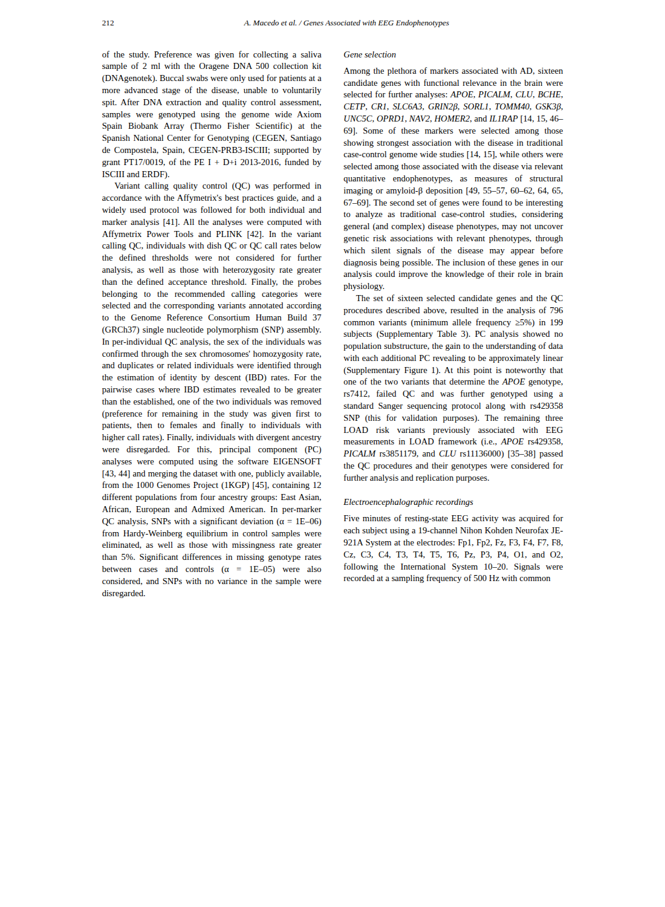212 A. Macedo et al. / Genes Associated with EEG Endophenotypes
of the study. Preference was given for collecting a saliva sample of 2 ml with the Oragene DNA 500 collection kit (DNAgenotek). Buccal swabs were only used for patients at a more advanced stage of the disease, unable to voluntarily spit. After DNA extraction and quality control assessment, samples were genotyped using the genome wide Axiom Spain Biobank Array (Thermo Fisher Scientific) at the Spanish National Center for Genotyping (CEGEN, Santiago de Compostela, Spain, CEGEN-PRB3-ISCIII; supported by grant PT17/0019, of the PE I + D+i 2013-2016, funded by ISCIII and ERDF).
Variant calling quality control (QC) was performed in accordance with the Affymetrix's best practices guide, and a widely used protocol was followed for both individual and marker analysis [41]. All the analyses were computed with Affymetrix Power Tools and PLINK [42]. In the variant calling QC, individuals with dish QC or QC call rates below the defined thresholds were not considered for further analysis, as well as those with heterozygosity rate greater than the defined acceptance threshold. Finally, the probes belonging to the recommended calling categories were selected and the corresponding variants annotated according to the Genome Reference Consortium Human Build 37 (GRCh37) single nucleotide polymorphism (SNP) assembly. In per-individual QC analysis, the sex of the individuals was confirmed through the sex chromosomes' homozygosity rate, and duplicates or related individuals were identified through the estimation of identity by descent (IBD) rates. For the pairwise cases where IBD estimates revealed to be greater than the established, one of the two individuals was removed (preference for remaining in the study was given first to patients, then to females and finally to individuals with higher call rates). Finally, individuals with divergent ancestry were disregarded. For this, principal component (PC) analyses were computed using the software EIGENSOFT [43, 44] and merging the dataset with one, publicly available, from the 1000 Genomes Project (1KGP) [45], containing 12 different populations from four ancestry groups: East Asian, African, European and Admixed American. In per-marker QC analysis, SNPs with a significant deviation (α = 1E–06) from Hardy-Weinberg equilibrium in control samples were eliminated, as well as those with missingness rate greater than 5%. Significant differences in missing genotype rates between cases and controls (α = 1E–05) were also considered, and SNPs with no variance in the sample were disregarded.
Gene selection
Among the plethora of markers associated with AD, sixteen candidate genes with functional relevance in the brain were selected for further analyses: APOE, PICALM, CLU, BCHE, CETP, CR1, SLC6A3, GRIN2β, SORL1, TOMM40, GSK3β, UNC5C, OPRD1, NAV2, HOMER2, and IL1RAP [14, 15, 46–69]. Some of these markers were selected among those showing strongest association with the disease in traditional case-control genome wide studies [14, 15], while others were selected among those associated with the disease via relevant quantitative endophenotypes, as measures of structural imaging or amyloid-β deposition [49, 55–57, 60–62, 64, 65, 67–69]. The second set of genes were found to be interesting to analyze as traditional case-control studies, considering general (and complex) disease phenotypes, may not uncover genetic risk associations with relevant phenotypes, through which silent signals of the disease may appear before diagnosis being possible. The inclusion of these genes in our analysis could improve the knowledge of their role in brain physiology.
The set of sixteen selected candidate genes and the QC procedures described above, resulted in the analysis of 796 common variants (minimum allele frequency ≥5%) in 199 subjects (Supplementary Table 3). PC analysis showed no population substructure, the gain to the understanding of data with each additional PC revealing to be approximately linear (Supplementary Figure 1). At this point is noteworthy that one of the two variants that determine the APOE genotype, rs7412, failed QC and was further genotyped using a standard Sanger sequencing protocol along with rs429358 SNP (this for validation purposes). The remaining three LOAD risk variants previously associated with EEG measurements in LOAD framework (i.e., APOE rs429358, PICALM rs3851179, and CLU rs11136000) [35–38] passed the QC procedures and their genotypes were considered for further analysis and replication purposes.
Electroencephalographic recordings
Five minutes of resting-state EEG activity was acquired for each subject using a 19-channel Nihon Kohden Neurofax JE-921A System at the electrodes: Fp1, Fp2, Fz, F3, F4, F7, F8, Cz, C3, C4, T3, T4, T5, T6, Pz, P3, P4, O1, and O2, following the International System 10–20. Signals were recorded at a sampling frequency of 500 Hz with common